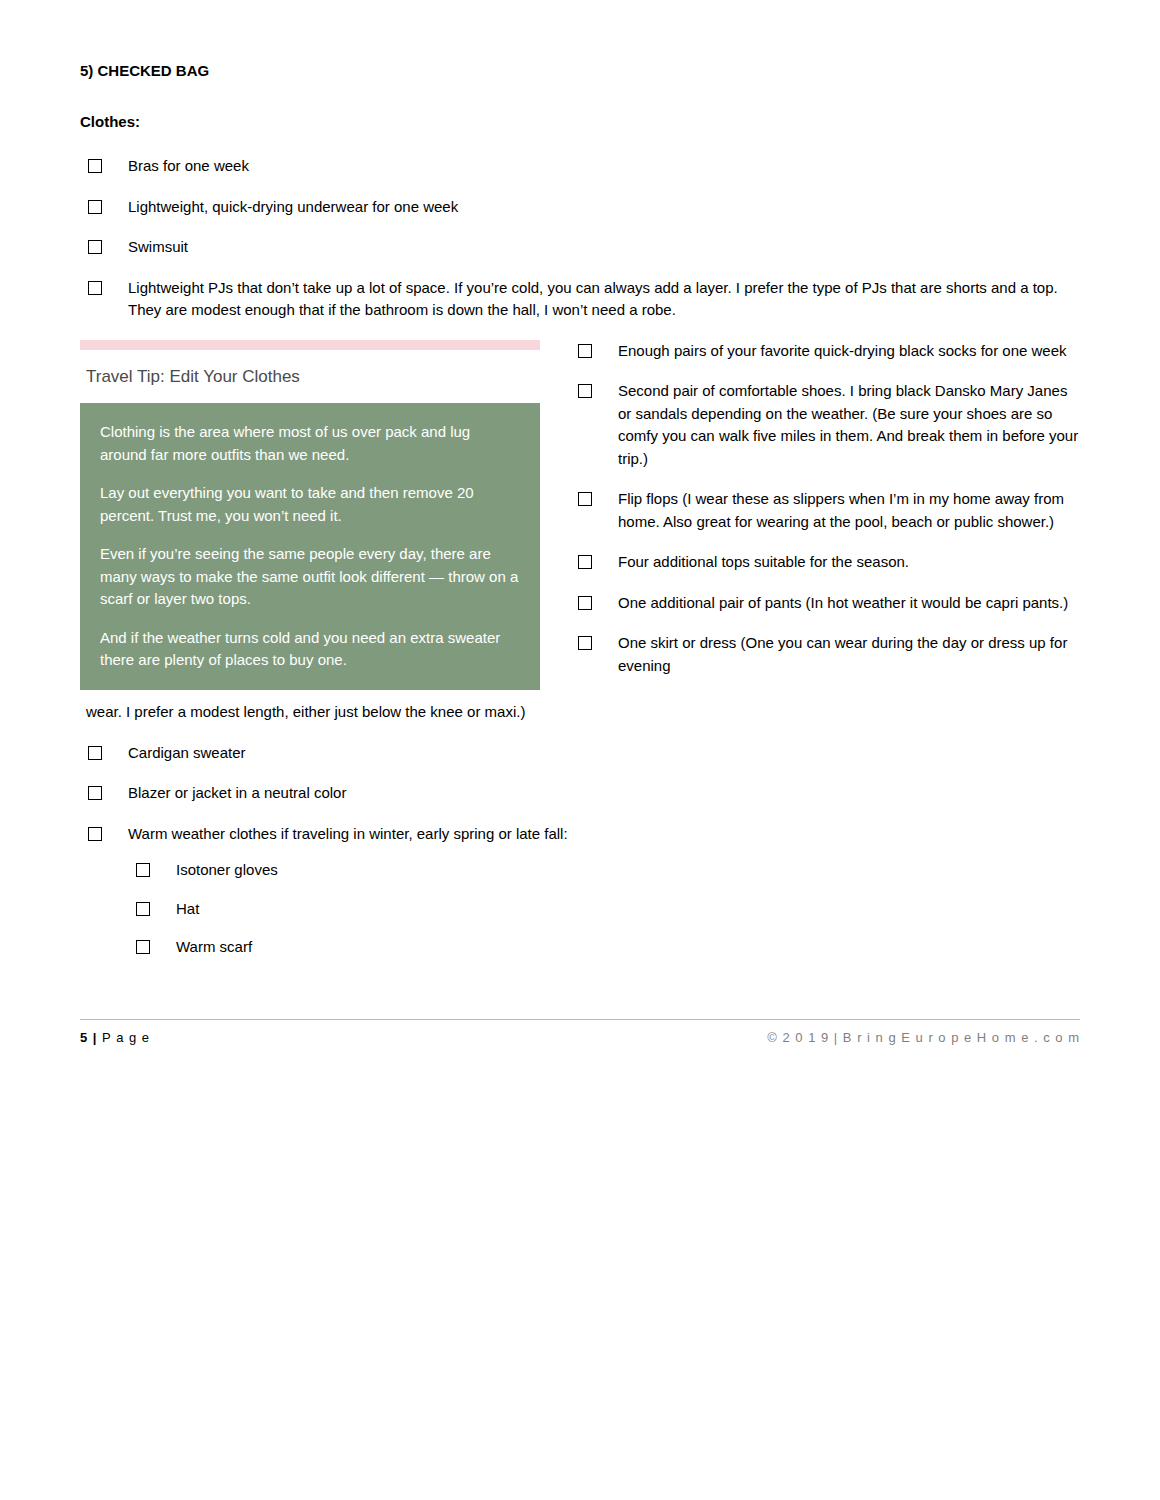5) CHECKED BAG
Clothes:
Bras for one week
Lightweight, quick-drying underwear for one week
Swimsuit
Lightweight PJs that don’t take up a lot of space. If you’re cold, you can always add a layer. I prefer the type of PJs that are shorts and a top. They are modest enough that if the bathroom is down the hall, I won’t need a robe.
Travel Tip: Edit Your Clothes
Clothing is the area where most of us over pack and lug around far more outfits than we need.
Lay out everything you want to take and then remove 20 percent. Trust me, you won’t need it.
Even if you’re seeing the same people every day, there are many ways to make the same outfit look different — throw on a scarf or layer two tops.
And if the weather turns cold and you need an extra sweater there are plenty of places to buy one.
Enough pairs of your favorite quick-drying black socks for one week
Second pair of comfortable shoes. I bring black Dansko Mary Janes or sandals depending on the weather. (Be sure your shoes are so comfy you can walk five miles in them. And break them in before your trip.)
Flip flops (I wear these as slippers when I’m in my home away from home. Also great for wearing at the pool, beach or public shower.)
Four additional tops suitable for the season.
One additional pair of pants (In hot weather it would be capri pants.)
One skirt or dress (One you can wear during the day or dress up for evening
wear. I prefer a modest length, either just below the knee or maxi.)
Cardigan sweater
Blazer or jacket in a neutral color
Warm weather clothes if traveling in winter, early spring or late fall:
Isotoner gloves
Hat
Warm scarf
5 | P a g e
© 2 0 1 9 | B r i n g E u r o p e H o m e . c o m